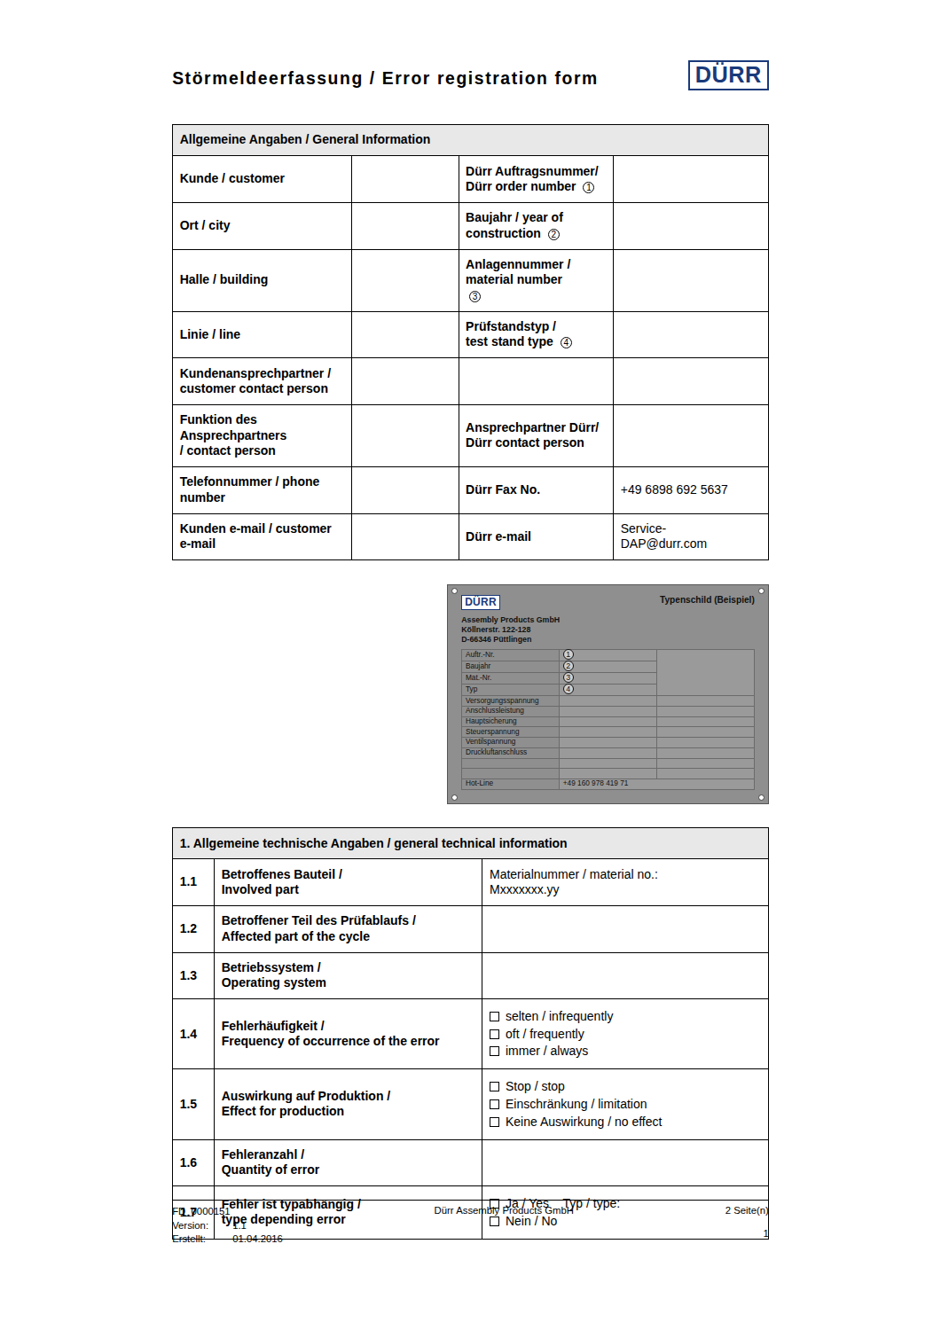Störmeldeerfassung / Error registration form
DÜRR
| Allgemeine Angaben / General Information |
| Kunde / customer | | Dürr Auftragsnummer/ Dürr order number 1 | |
| Ort / city | | Baujahr / year of construction 2 | |
| Halle / building | | Anlagennummer / material number 3 | |
| Linie / line | | Prüfstandstyp / test stand type 4 | |
| Kundenansprechpartner / customer contact person | | | |
| Funktion des Ansprechpartners / contact person | | Ansprechpartner Dürr/ Dürr contact person | |
| Telefonnummer / phone number | | Dürr Fax No. | +49 6898 692 5637 |
| Kunden e-mail / customer e-mail | | Dürr e-mail | Service- DAP@durr.com |
DÜRR
Typenschild (Beispiel)
Assembly Products GmbH
Köllnerstr. 122-128
D-66346 Püttlingen
| Auftr.-Nr. | 1 | |
| Baujahr | 2 |
| Mat.-Nr. | 3 |
| Typ | 4 |
| Versorgungsspannung | | |
| Anschlussleistung | | |
| Hauptsicherung | | |
| Steuerspannung | | |
| Ventilspannung | | |
| Druckluftanschluss | | |
| Hot-Line | +49 160 978 419 71 |
| 1. Allgemeine technische Angaben / general technical information |
| 1.1 | Betroffenes Bauteil / Involved part | Materialnummer / material no.: Mxxxxxxx.yy |
| 1.2 | Betroffener Teil des Prüfablaufs / Affected part of the cycle | |
| 1.3 | Betriebssystem / Operating system | |
| 1.4 | Fehlerhäufigkeit / Frequency of occurrence of the error | selten / infrequently oft / frequently immer / always |
| 1.5 | Auswirkung auf Produktion / Effect for production | Stop / stop Einschränkung / limitation Keine Auswirkung / no effect |
| 1.6 | Fehleranzahl / Quantity of error | |
| 1.7 | Fehler ist typabhängig / type depending error | Ja / Yes Typ / type: Nein / No |
FD_0000151
Version: 1.1
Erstellt: 01.04.2016
Dürr Assembly Products GmbH
2 Seite(n)
1